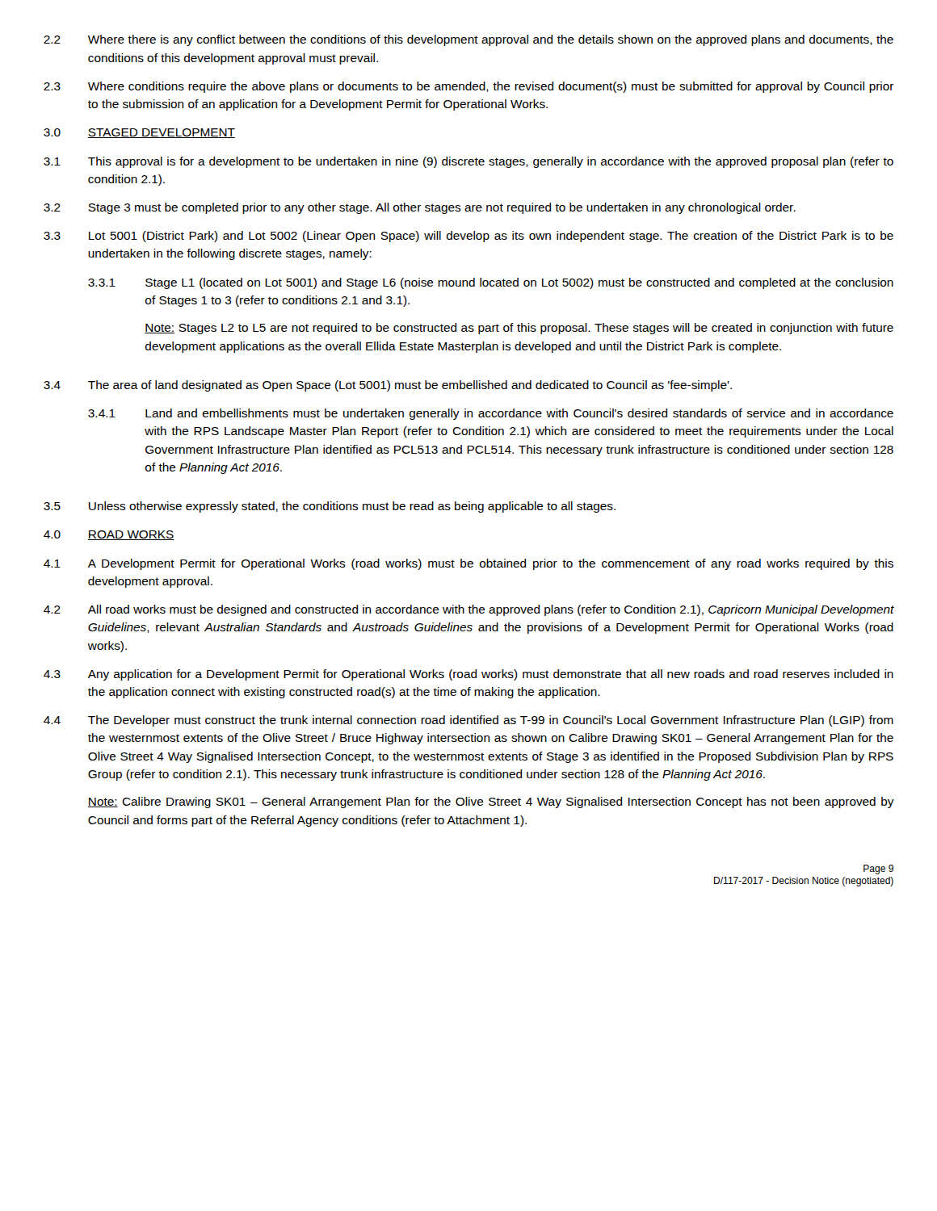2.2
Where there is any conflict between the conditions of this development approval and the details shown on the approved plans and documents, the conditions of this development approval must prevail.
2.3
Where conditions require the above plans or documents to be amended, the revised document(s) must be submitted for approval by Council prior to the submission of an application for a Development Permit for Operational Works.
3.0
STAGED DEVELOPMENT
3.1
This approval is for a development to be undertaken in nine (9) discrete stages, generally in accordance with the approved proposal plan (refer to condition 2.1).
3.2
Stage 3 must be completed prior to any other stage. All other stages are not required to be undertaken in any chronological order.
3.3
Lot 5001 (District Park) and Lot 5002 (Linear Open Space) will develop as its own independent stage. The creation of the District Park is to be undertaken in the following discrete stages, namely:
3.3.1
Stage L1 (located on Lot 5001) and Stage L6 (noise mound located on Lot 5002) must be constructed and completed at the conclusion of Stages 1 to 3 (refer to conditions 2.1 and 3.1).
Note: Stages L2 to L5 are not required to be constructed as part of this proposal. These stages will be created in conjunction with future development applications as the overall Ellida Estate Masterplan is developed and until the District Park is complete.
3.4
The area of land designated as Open Space (Lot 5001) must be embellished and dedicated to Council as 'fee-simple'.
3.4.1
Land and embellishments must be undertaken generally in accordance with Council's desired standards of service and in accordance with the RPS Landscape Master Plan Report (refer to Condition 2.1) which are considered to meet the requirements under the Local Government Infrastructure Plan identified as PCL513 and PCL514. This necessary trunk infrastructure is conditioned under section 128 of the Planning Act 2016.
3.5
Unless otherwise expressly stated, the conditions must be read as being applicable to all stages.
4.0
ROAD WORKS
4.1
A Development Permit for Operational Works (road works) must be obtained prior to the commencement of any road works required by this development approval.
4.2
All road works must be designed and constructed in accordance with the approved plans (refer to Condition 2.1), Capricorn Municipal Development Guidelines, relevant Australian Standards and Austroads Guidelines and the provisions of a Development Permit for Operational Works (road works).
4.3
Any application for a Development Permit for Operational Works (road works) must demonstrate that all new roads and road reserves included in the application connect with existing constructed road(s) at the time of making the application.
4.4
The Developer must construct the trunk internal connection road identified as T-99 in Council's Local Government Infrastructure Plan (LGIP) from the westernmost extents of the Olive Street / Bruce Highway intersection as shown on Calibre Drawing SK01 – General Arrangement Plan for the Olive Street 4 Way Signalised Intersection Concept, to the westernmost extents of Stage 3 as identified in the Proposed Subdivision Plan by RPS Group (refer to condition 2.1). This necessary trunk infrastructure is conditioned under section 128 of the Planning Act 2016.
Note: Calibre Drawing SK01 – General Arrangement Plan for the Olive Street 4 Way Signalised Intersection Concept has not been approved by Council and forms part of the Referral Agency conditions (refer to Attachment 1).
Page 9
D/117-2017 - Decision Notice (negotiated)